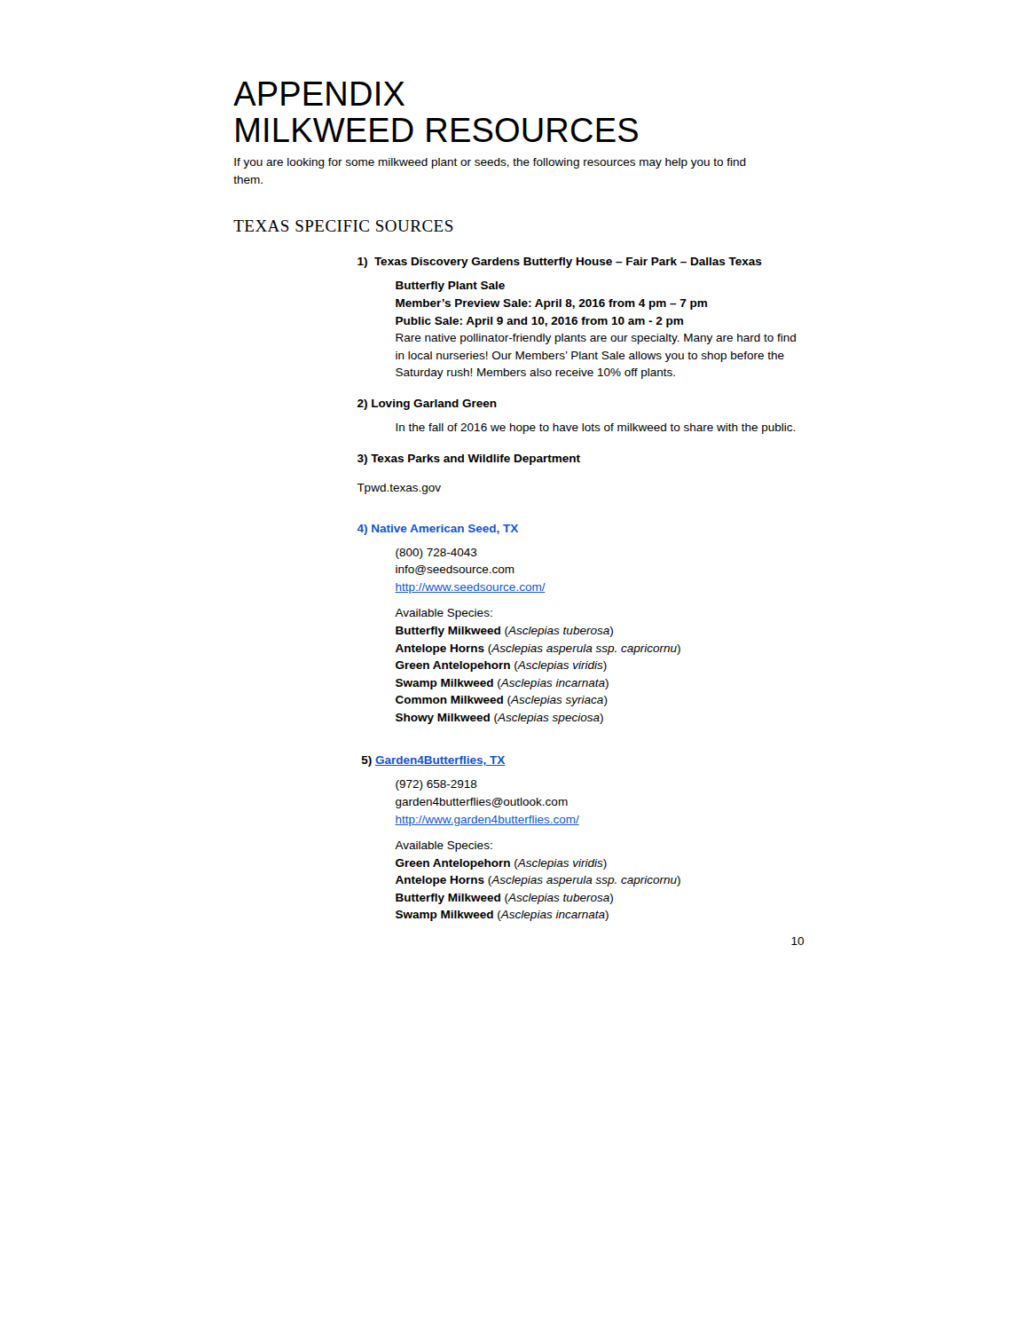APPENDIX
MILKWEED RESOURCES
If you are looking for some milkweed plant or seeds, the following resources may help you to find them.
TEXAS SPECIFIC SOURCES
1) Texas Discovery Gardens Butterfly House – Fair Park – Dallas Texas
Butterfly Plant Sale
Member’s Preview Sale: April 8, 2016 from 4 pm – 7 pm
Public Sale: April 9 and 10, 2016 from 10 am - 2 pm
Rare native pollinator-friendly plants are our specialty. Many are hard to find in local nurseries! Our Members’ Plant Sale allows you to shop before the Saturday rush! Members also receive 10% off plants.
2) Loving Garland Green
In the fall of 2016 we hope to have lots of milkweed to share with the public.
3) Texas Parks and Wildlife Department
Tpwd.texas.gov
4) Native American Seed, TX
(800) 728-4043
info@seedsource.com
http://www.seedsource.com/
Available Species:
Butterfly Milkweed (Asclepias tuberosa)
Antelope Horns (Asclepias asperula ssp. capricornu)
Green Antelopehorn (Asclepias viridis)
Swamp Milkweed (Asclepias incarnata)
Common Milkweed (Asclepias syriaca)
Showy Milkweed (Asclepias speciosa)
5) Garden4Butterflies, TX
(972) 658-2918
garden4butterflies@outlook.com
http://www.garden4butterflies.com/
Available Species:
Green Antelopehorn (Asclepias viridis)
Antelope Horns (Asclepias asperula ssp. capricornu)
Butterfly Milkweed (Asclepias tuberosa)
Swamp Milkweed (Asclepias incarnata)
10